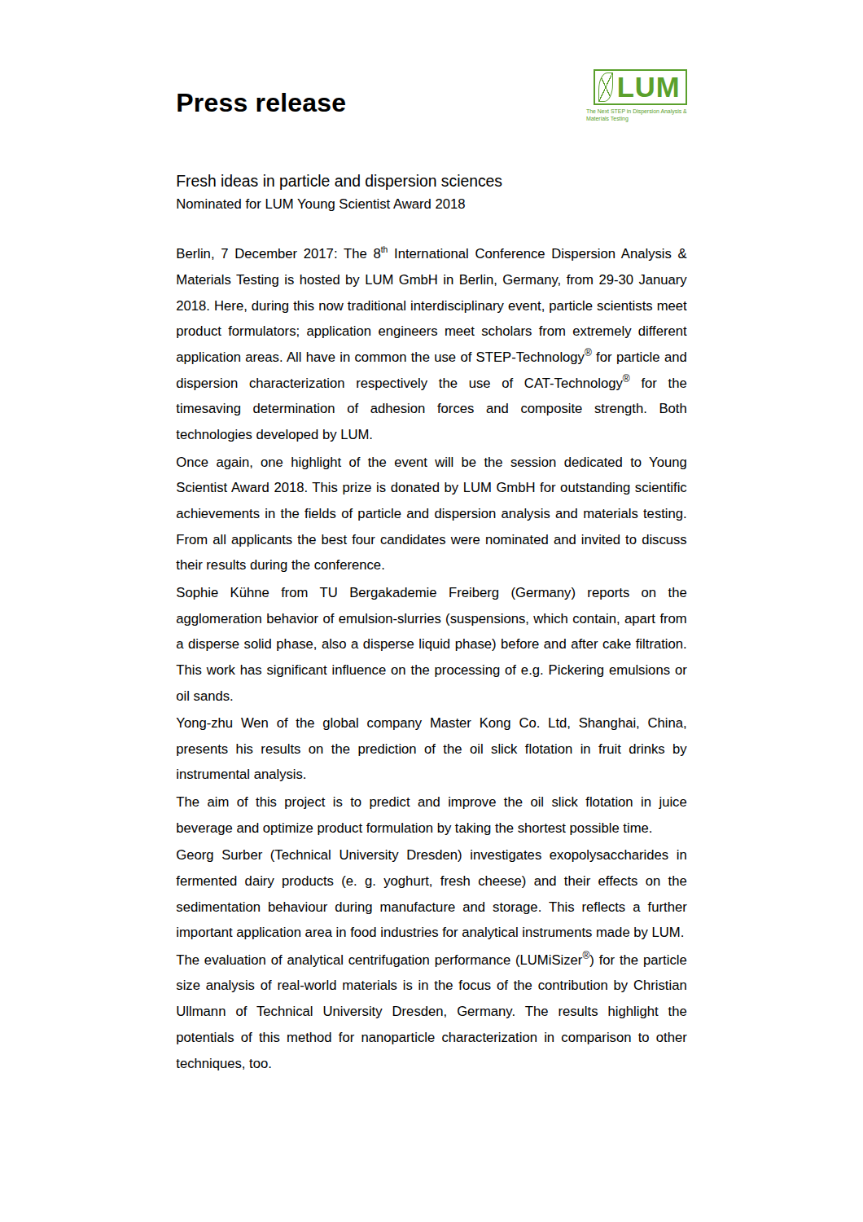Press release
LUM
The Next STEP in Dispersion Analysis &
Materials Testing
Fresh ideas in particle and dispersion sciences
Nominated for LUM Young Scientist Award 2018
Berlin, 7 December 2017: The 8th International Conference Dispersion Analysis & Materials Testing is hosted by LUM GmbH in Berlin, Germany, from 29-30 January 2018. Here, during this now traditional interdisciplinary event, particle scientists meet product formulators; application engineers meet scholars from extremely different application areas. All have in common the use of STEP-Technology® for particle and dispersion characterization respectively the use of CAT-Technology® for the timesaving determination of adhesion forces and composite strength. Both technologies developed by LUM.
Once again, one highlight of the event will be the session dedicated to Young Scientist Award 2018. This prize is donated by LUM GmbH for outstanding scientific achievements in the fields of particle and dispersion analysis and materials testing. From all applicants the best four candidates were nominated and invited to discuss their results during the conference.
Sophie Kühne from TU Bergakademie Freiberg (Germany) reports on the agglomeration behavior of emulsion-slurries (suspensions, which contain, apart from a disperse solid phase, also a disperse liquid phase) before and after cake filtration. This work has significant influence on the processing of e.g. Pickering emulsions or oil sands.
Yong-zhu Wen of the global company Master Kong Co. Ltd, Shanghai, China, presents his results on the prediction of the oil slick flotation in fruit drinks by instrumental analysis.
The aim of this project is to predict and improve the oil slick flotation in juice beverage and optimize product formulation by taking the shortest possible time.
Georg Surber (Technical University Dresden) investigates exopolysaccharides in fermented dairy products (e. g. yoghurt, fresh cheese) and their effects on the sedimentation behaviour during manufacture and storage. This reflects a further important application area in food industries for analytical instruments made by LUM.
The evaluation of analytical centrifugation performance (LUMiSizer®) for the particle size analysis of real-world materials is in the focus of the contribution by Christian Ullmann of Technical University Dresden, Germany. The results highlight the potentials of this method for nanoparticle characterization in comparison to other techniques, too.